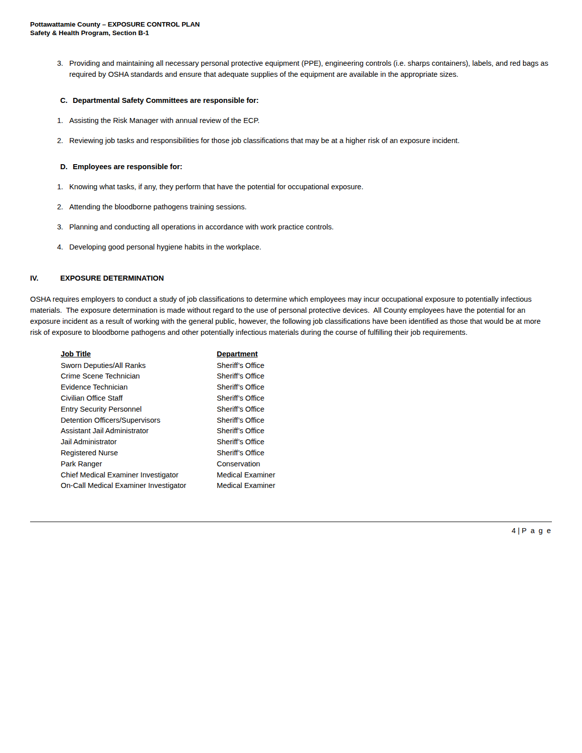Pottawattamie County – EXPOSURE CONTROL PLAN
Safety & Health Program, Section B-1
Providing and maintaining all necessary personal protective equipment (PPE), engineering controls (i.e. sharps containers), labels, and red bags as required by OSHA standards and ensure that adequate supplies of the equipment are available in the appropriate sizes.
C. Departmental Safety Committees are responsible for:
Assisting the Risk Manager with annual review of the ECP.
Reviewing job tasks and responsibilities for those job classifications that may be at a higher risk of an exposure incident.
D. Employees are responsible for:
Knowing what tasks, if any, they perform that have the potential for occupational exposure.
Attending the bloodborne pathogens training sessions.
Planning and conducting all operations in accordance with work practice controls.
Developing good personal hygiene habits in the workplace.
IV. EXPOSURE DETERMINATION
OSHA requires employers to conduct a study of job classifications to determine which employees may incur occupational exposure to potentially infectious materials. The exposure determination is made without regard to the use of personal protective devices. All County employees have the potential for an exposure incident as a result of working with the general public, however, the following job classifications have been identified as those that would be at more risk of exposure to bloodborne pathogens and other potentially infectious materials during the course of fulfilling their job requirements.
| Job Title | Department |
| --- | --- |
| Sworn Deputies/All Ranks | Sheriff’s Office |
| Crime Scene Technician | Sheriff’s Office |
| Evidence Technician | Sheriff’s Office |
| Civilian Office Staff | Sheriff’s Office |
| Entry Security Personnel | Sheriff’s Office |
| Detention Officers/Supervisors | Sheriff’s Office |
| Assistant Jail Administrator | Sheriff’s Office |
| Jail Administrator | Sheriff’s Office |
| Registered Nurse | Sheriff’s Office |
| Park Ranger | Conservation |
| Chief Medical Examiner Investigator | Medical Examiner |
| On-Call Medical Examiner Investigator | Medical Examiner |
4 | P a g e